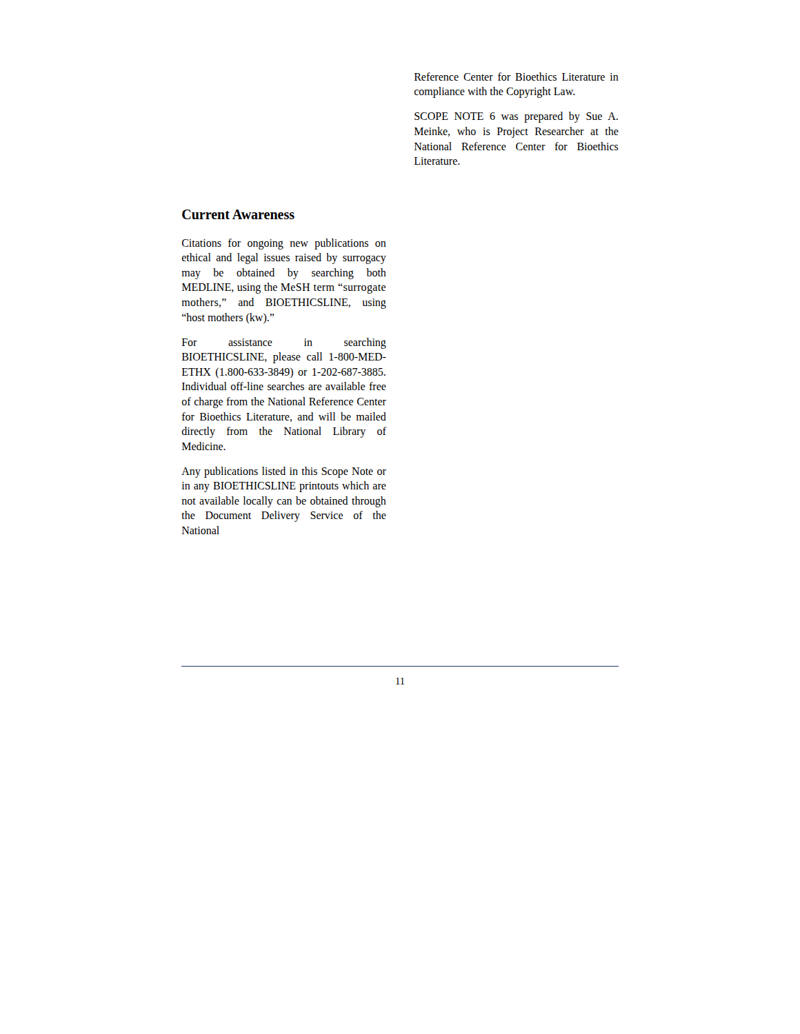Current Awareness
Citations for ongoing new publications on ethical and legal issues raised by surrogacy may be obtained by searching both MEDLINE, using the MeSH term “surrogate mothers,” and BIOETHICSLINE, using “host mothers (kw).”
For assistance in searching BIOETHICSLINE, please call 1-800-MED-ETHX (1.800-633-3849) or 1-202-687-3885. Individual off-line searches are available free of charge from the National Reference Center for Bioethics Literature, and will be mailed directly from the National Library of Medicine.
Any publications listed in this Scope Note or in any BIOETHICSLINE printouts which are not available locally can be obtained through the Document Delivery Service of the National
Reference Center for Bioethics Literature in compliance with the Copyright Law.
SCOPE NOTE 6 was prepared by Sue A. Meinke, who is Project Researcher at the National Reference Center for Bioethics Literature.
11